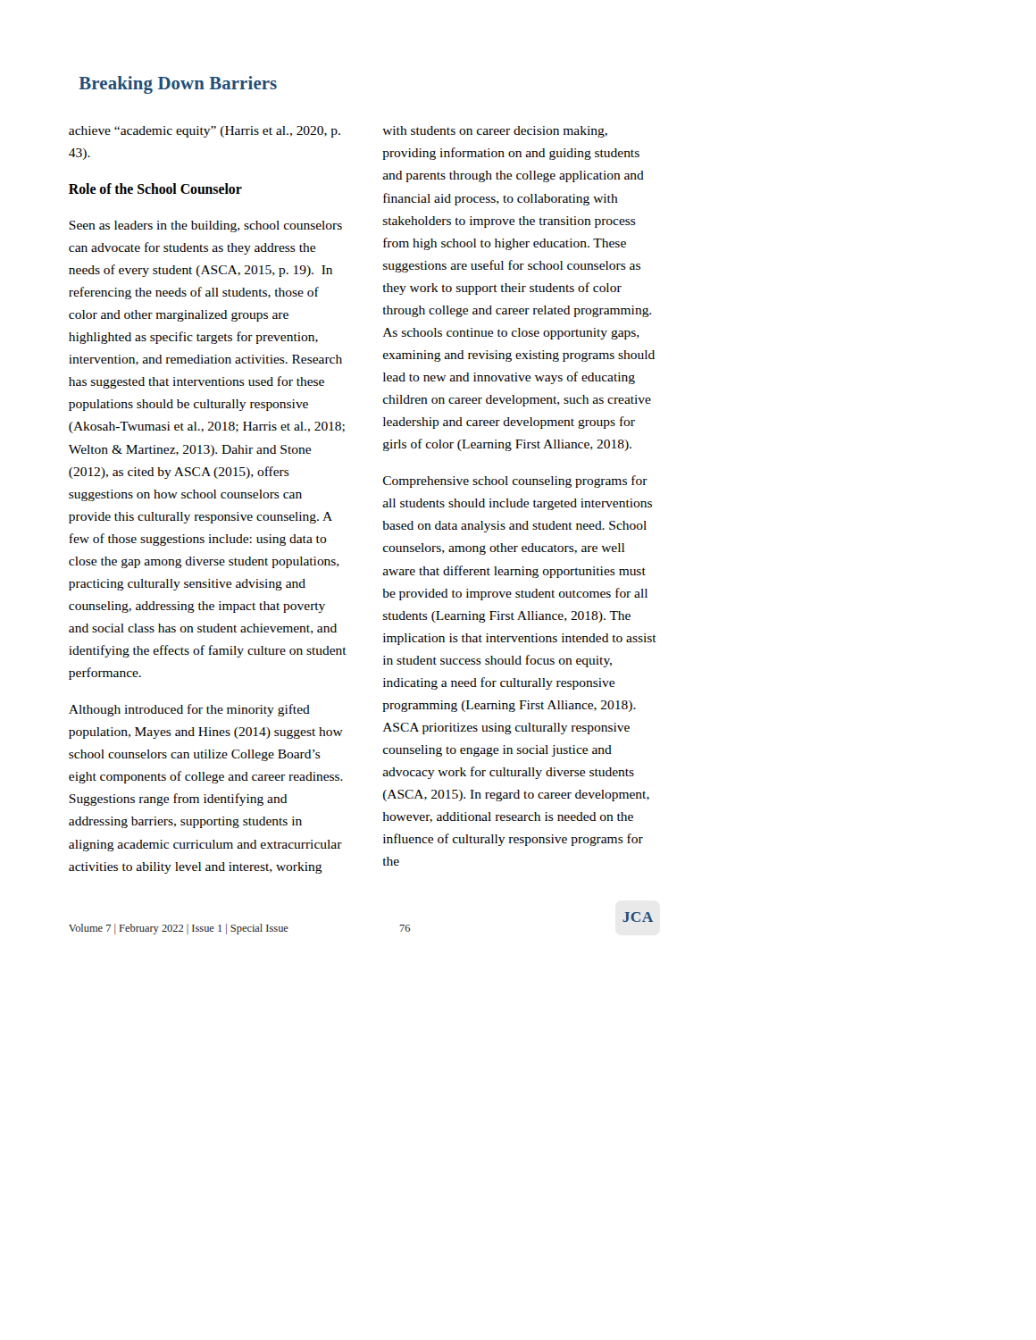Breaking Down Barriers
achieve “academic equity” (Harris et al., 2020, p. 43).
Role of the School Counselor
Seen as leaders in the building, school counselors can advocate for students as they address the needs of every student (ASCA, 2015, p. 19). In referencing the needs of all students, those of color and other marginalized groups are highlighted as specific targets for prevention, intervention, and remediation activities. Research has suggested that interventions used for these populations should be culturally responsive (Akosah-Twumasi et al., 2018; Harris et al., 2018; Welton & Martinez, 2013). Dahir and Stone (2012), as cited by ASCA (2015), offers suggestions on how school counselors can provide this culturally responsive counseling. A few of those suggestions include: using data to close the gap among diverse student populations, practicing culturally sensitive advising and counseling, addressing the impact that poverty and social class has on student achievement, and identifying the effects of family culture on student performance.
Although introduced for the minority gifted population, Mayes and Hines (2014) suggest how school counselors can utilize College Board’s eight components of college and career readiness. Suggestions range from identifying and addressing barriers, supporting students in aligning academic curriculum and extracurricular activities to ability level and interest, working with students on career decision making, providing information on and guiding students and parents through the college application and financial aid process, to collaborating with stakeholders to improve the transition process from high school to higher education. These suggestions are useful for school counselors as they work to support their students of color through college and career related programming. As schools continue to close opportunity gaps, examining and revising existing programs should lead to new and innovative ways of educating children on career development, such as creative leadership and career development groups for girls of color (Learning First Alliance, 2018).
Comprehensive school counseling programs for all students should include targeted interventions based on data analysis and student need. School counselors, among other educators, are well aware that different learning opportunities must be provided to improve student outcomes for all students (Learning First Alliance, 2018). The implication is that interventions intended to assist in student success should focus on equity, indicating a need for culturally responsive programming (Learning First Alliance, 2018). ASCA prioritizes using culturally responsive counseling to engage in social justice and advocacy work for culturally diverse students (ASCA, 2015). In regard to career development, however, additional research is needed on the influence of culturally responsive programs for the
Volume 7 | February 2022 | Issue 1 | Special Issue
76
JCA